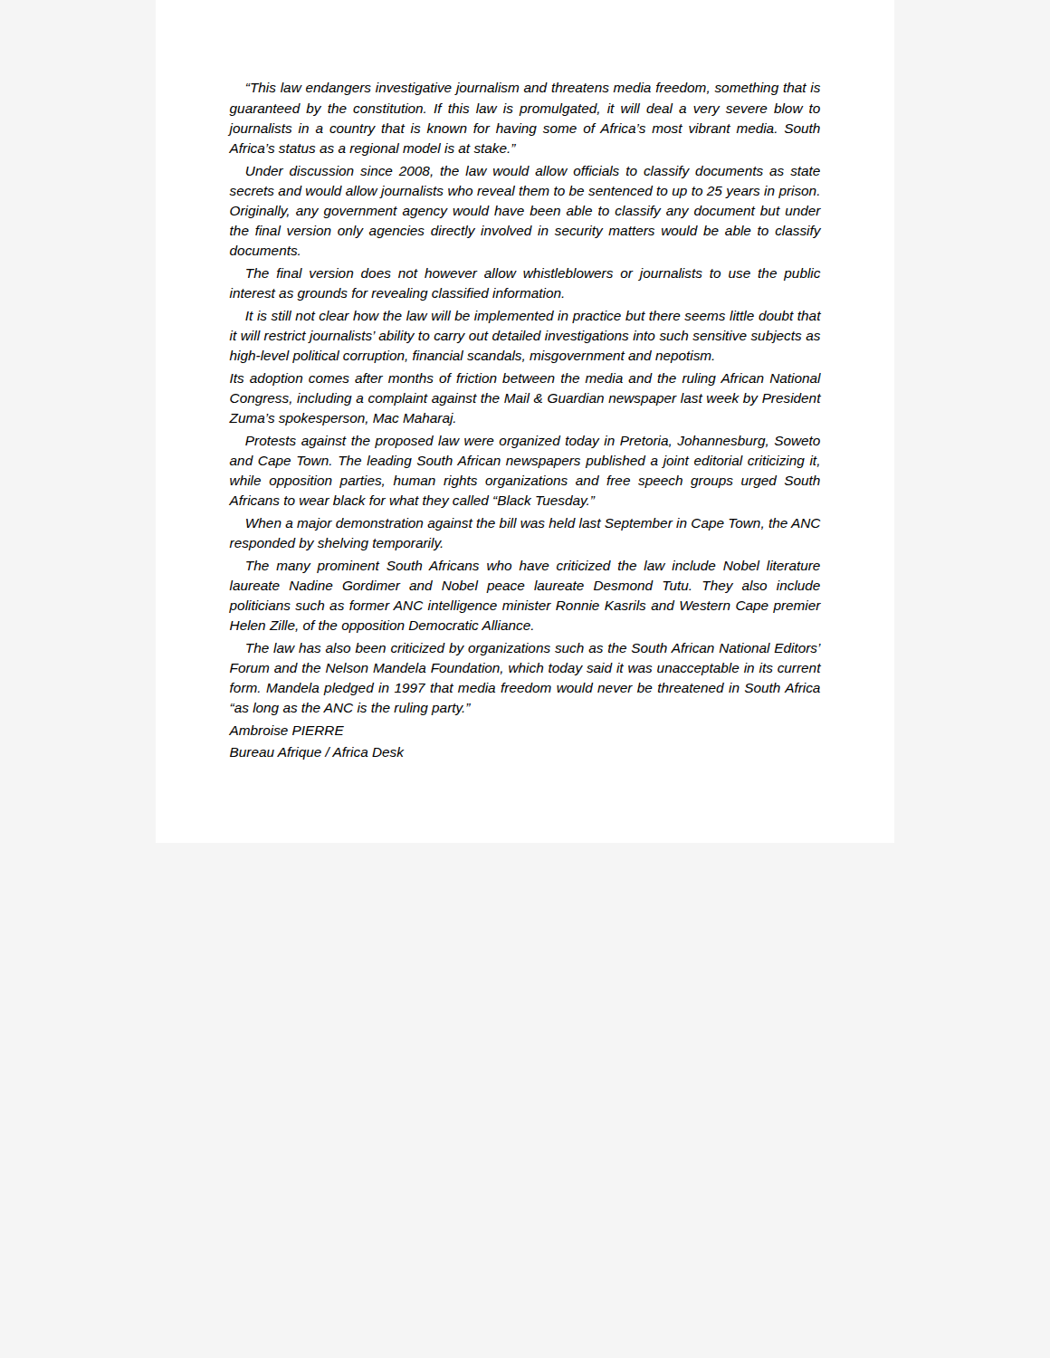“This law endangers investigative journalism and threatens media freedom, something that is guaranteed by the constitution. If this law is promulgated, it will deal a very severe blow to journalists in a country that is known for having some of Africa’s most vibrant media. South Africa’s status as a regional model is at stake.”
Under discussion since 2008, the law would allow officials to classify documents as state secrets and would allow journalists who reveal them to be sentenced to up to 25 years in prison. Originally, any government agency would have been able to classify any document but under the final version only agencies directly involved in security matters would be able to classify documents.
The final version does not however allow whistleblowers or journalists to use the public interest as grounds for revealing classified information.
It is still not clear how the law will be implemented in practice but there seems little doubt that it will restrict journalists’ ability to carry out detailed investigations into such sensitive subjects as high-level political corruption, financial scandals, misgovernment and nepotism.
Its adoption comes after months of friction between the media and the ruling African National Congress, including a complaint against the Mail & Guardian newspaper last week by President Zuma’s spokesperson, Mac Maharaj.
Protests against the proposed law were organized today in Pretoria, Johannesburg, Soweto and Cape Town. The leading South African newspapers published a joint editorial criticizing it, while opposition parties, human rights organizations and free speech groups urged South Africans to wear black for what they called “Black Tuesday.”
When a major demonstration against the bill was held last September in Cape Town, the ANC responded by shelving temporarily.
The many prominent South Africans who have criticized the law include Nobel literature laureate Nadine Gordimer and Nobel peace laureate Desmond Tutu. They also include politicians such as former ANC intelligence minister Ronnie Kasrils and Western Cape premier Helen Zille, of the opposition Democratic Alliance.
The law has also been criticized by organizations such as the South African National Editors’ Forum and the Nelson Mandela Foundation, which today said it was unacceptable in its current form. Mandela pledged in 1997 that media freedom would never be threatened in South Africa “as long as the ANC is the ruling party.”
Ambroise PIERRE
Bureau Afrique / Africa Desk